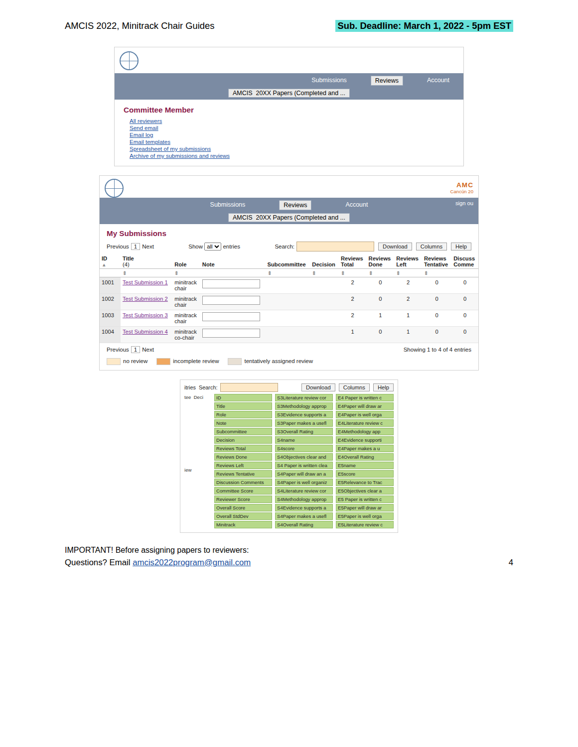AMCIS 2022, Minitrack Chair Guides
Sub. Deadline: March 1, 2022 - 5pm EST
Submissions Reviews Account
AMCIS 20XX Papers (Completed and ...
Committee Member
All reviewers
Send email
Email log
Email templates
Spreadsheet of my submissions
Archive of my submissions and reviews
AMC
Cancún 20
Submissions Reviews Account sign ou
AMCIS 20XX Papers (Completed and ...
My Submissions
Previous 1 Next
Show all entries
Search: Download Columns Help
| ID ▲ | Title (4) | Role | Note | Subcommittee | Decision | Reviews Total | Reviews Done | Reviews Left | Reviews Tentative | Discuss Comme |
| --- | --- | --- | --- | --- | --- | --- | --- | --- | --- | --- |
| | ⇕ | ⇕ | | ⇕ | ⇕ | ⇕ | ⇕ | ⇕ | ⇕ | |
| 1001 | Test Submission 1 | minitrack chair | | | | 2 | 0 | 2 | 0 | 0 |
| 1002 | Test Submission 2 | minitrack chair | | | | 2 | 0 | 2 | 0 | 0 |
| 1003 | Test Submission 3 | minitrack chair | | | | 2 | 1 | 1 | 0 | 0 |
| 1004 | Test Submission 4 | minitrack co-chair | | | | 1 | 0 | 1 | 0 | 0 |
Previous 1 Next
Showing 1 to 4 of 4 entries
no review incomplete review tentatively assigned review
itries Search:
Download Columns Help
tee Deci
iew
ID
S3Literature review cor
E4 Paper is written c
Title
S3Methodology approp
E4Paper will draw ar
Role
S3Evidence supports a
E4Paper is well orga
Note
S3Paper makes a usefl
E4Literature review c
Subcommittee
S3Overall Rating
E4Methodology app
Decision
S4name
E4Evidence supporti
Reviews Total
S4score
E4Paper makes a u
Reviews Done
S4Objectives clear and
E4Overall Rating
Reviews Left
S4 Paper is written clea
E5name
Reviews Tentative
S4Paper will draw an a
E5score
Discussion Comments
S4Paper is well organiz
E5Relevance to Trac
Committee Score
S4Literature review cor
E5Objectives clear a
Reviewer Score
S4Methodology approp
E5 Paper is written c
Overall Score
S4Evidence supports a
E5Paper will draw ar
Overall StdDev
S4Paper makes a usefl
E5Paper is well orga
Minitrack
S4Overall Rating
E5Literature review c
IMPORTANT! Before assigning papers to reviewers:
Questions? Email amcis2022program@gmail.com
4